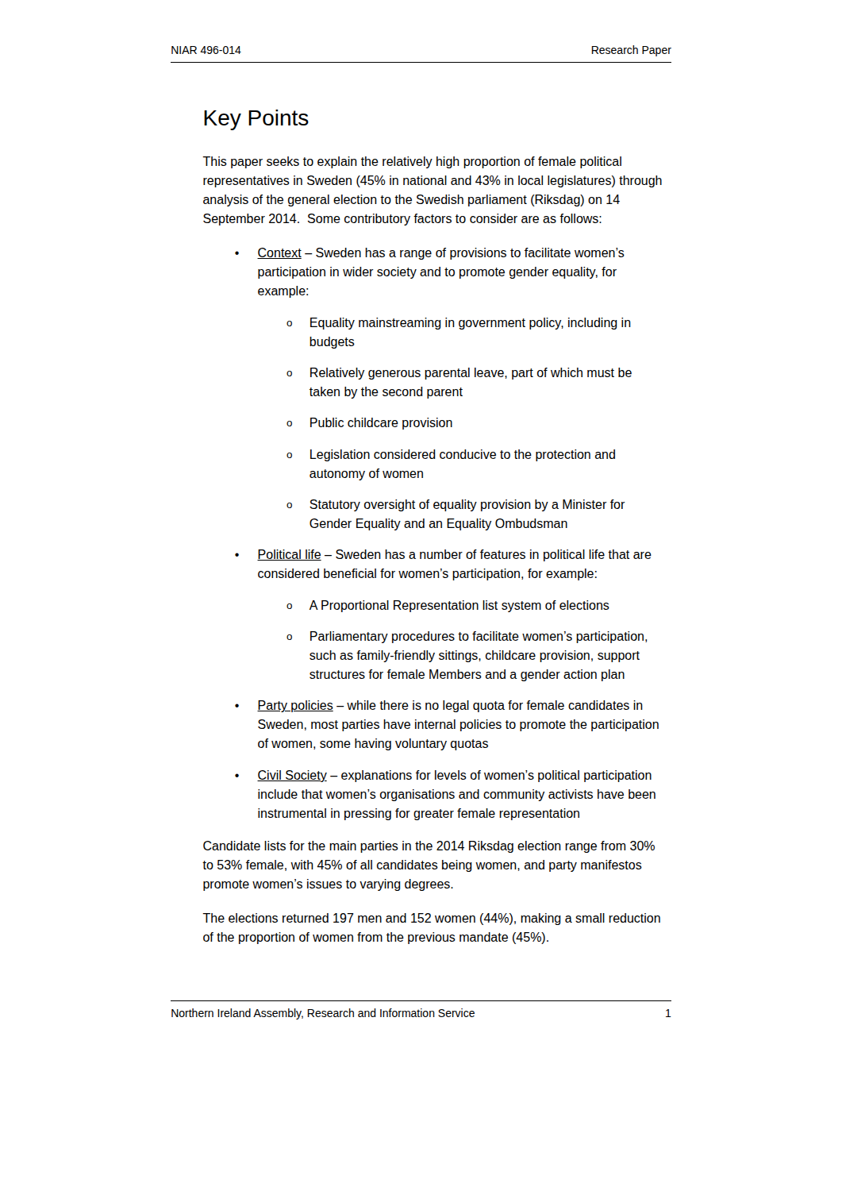NIAR 496-014
Research Paper
Key Points
This paper seeks to explain the relatively high proportion of female political representatives in Sweden (45% in national and 43% in local legislatures) through analysis of the general election to the Swedish parliament (Riksdag) on 14 September 2014. Some contributory factors to consider are as follows:
Context – Sweden has a range of provisions to facilitate women’s participation in wider society and to promote gender equality, for example:
Equality mainstreaming in government policy, including in budgets
Relatively generous parental leave, part of which must be taken by the second parent
Public childcare provision
Legislation considered conducive to the protection and autonomy of women
Statutory oversight of equality provision by a Minister for Gender Equality and an Equality Ombudsman
Political life – Sweden has a number of features in political life that are considered beneficial for women’s participation, for example:
A Proportional Representation list system of elections
Parliamentary procedures to facilitate women’s participation, such as family-friendly sittings, childcare provision, support structures for female Members and a gender action plan
Party policies – while there is no legal quota for female candidates in Sweden, most parties have internal policies to promote the participation of women, some having voluntary quotas
Civil Society – explanations for levels of women’s political participation include that women’s organisations and community activists have been instrumental in pressing for greater female representation
Candidate lists for the main parties in the 2014 Riksdag election range from 30% to 53% female, with 45% of all candidates being women, and party manifestos promote women’s issues to varying degrees.
The elections returned 197 men and 152 women (44%), making a small reduction of the proportion of women from the previous mandate (45%).
Northern Ireland Assembly, Research and Information Service
1